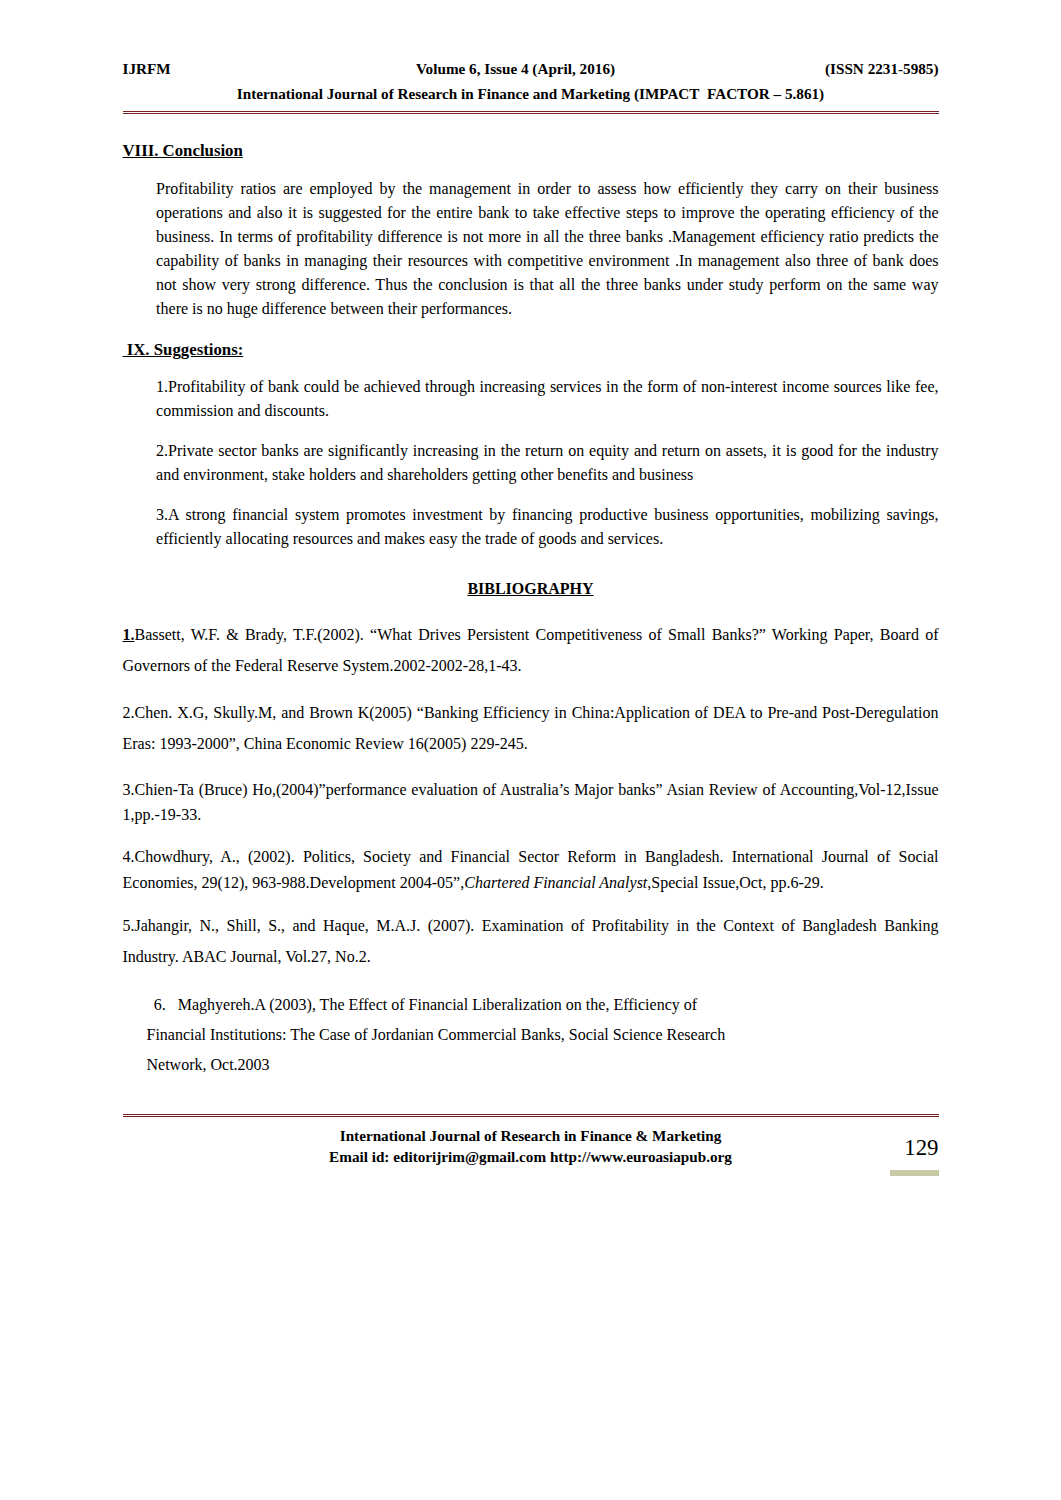IJRFM Volume 6, Issue 4 (April, 2016) (ISSN 2231-5985)
International Journal of Research in Finance and Marketing (IMPACT FACTOR – 5.861)
VIII. Conclusion
Profitability ratios are employed by the management in order to assess how efficiently they carry on their business operations and also it is suggested for the entire bank to take effective steps to improve the operating efficiency of the business. In terms of profitability difference is not more in all the three banks .Management efficiency ratio predicts the capability of banks in managing their resources with competitive environment .In management also three of bank does not show very strong difference. Thus the conclusion is that all the three banks under study perform on the same way there is no huge difference between their performances.
IX. Suggestions:
1.Profitability of bank could be achieved through increasing services in the form of non-interest income sources like fee, commission and discounts.
2.Private sector banks are significantly increasing in the return on equity and return on assets, it is good for the industry and environment, stake holders and shareholders getting other benefits and business
3.A strong financial system promotes investment by financing productive business opportunities, mobilizing savings, efficiently allocating resources and makes easy the trade of goods and services.
BIBLIOGRAPHY
1. Bassett, W.F. & Brady, T.F.(2002). “What Drives Persistent Competitiveness of Small Banks?” Working Paper, Board of Governors of the Federal Reserve System.2002-2002-28,1-43.
2.Chen. X.G, Skully.M, and Brown K(2005) “Banking Efficiency in China:Application of DEA to Pre-and Post-Deregulation Eras: 1993-2000”, China Economic Review 16(2005) 229-245.
3.Chien-Ta (Bruce) Ho,(2004)”performance evaluation of Australia’s Major banks” Asian Review of Accounting,Vol-12,Issue 1,pp.-19-33.
4.Chowdhury, A., (2002). Politics, Society and Financial Sector Reform in Bangladesh. International Journal of Social Economies, 29(12), 963-988.Development 2004-05”,Chartered Financial Analyst,Special Issue,Oct, pp.6-29.
5.Jahangir, N., Shill, S., and Haque, M.A.J. (2007). Examination of Profitability in the Context of Bangladesh Banking Industry. ABAC Journal, Vol.27, No.2.
6. Maghyereh.A (2003), The Effect of Financial Liberalization on the, Efficiency of
Financial Institutions: The Case of Jordanian Commercial Banks, Social Science Research
Network, Oct.2003
International Journal of Research in Finance & Marketing
Email id: editorijrim@gmail.com http://www.euroasiapub.org
129